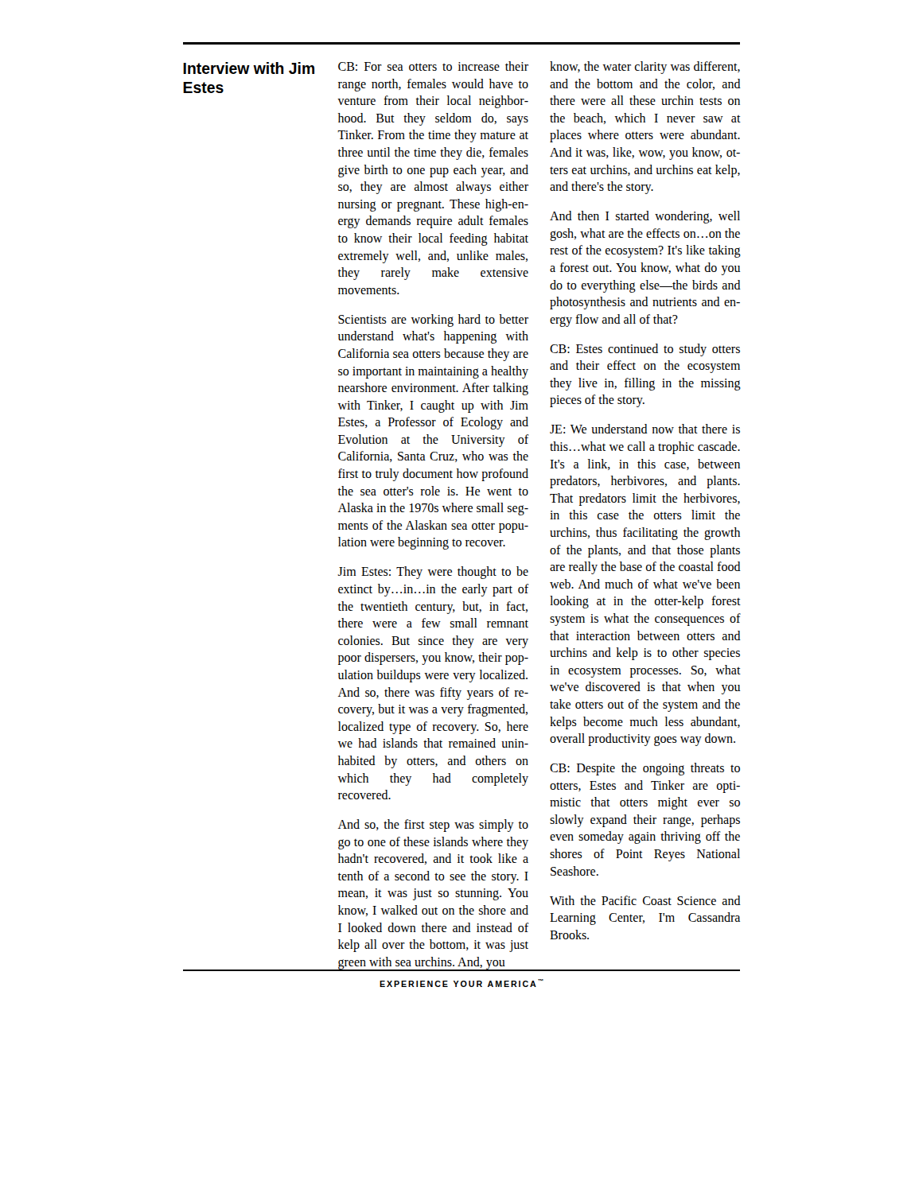Interview with Jim Estes
CB: For sea otters to increase their range north, females would have to venture from their local neighborhood. But they seldom do, says Tinker. From the time they mature at three until the time they die, females give birth to one pup each year, and so, they are almost always either nursing or pregnant. These high-energy demands require adult females to know their local feeding habitat extremely well, and, unlike males, they rarely make extensive movements.
Scientists are working hard to better understand what's happening with California sea otters because they are so important in maintaining a healthy nearshore environment. After talking with Tinker, I caught up with Jim Estes, a Professor of Ecology and Evolution at the University of California, Santa Cruz, who was the first to truly document how profound the sea otter's role is. He went to Alaska in the 1970s where small segments of the Alaskan sea otter population were beginning to recover.
Jim Estes: They were thought to be extinct by…in…in the early part of the twentieth century, but, in fact, there were a few small remnant colonies. But since they are very poor dispersers, you know, their population buildups were very localized. And so, there was fifty years of recovery, but it was a very fragmented, localized type of recovery. So, here we had islands that remained uninhabited by otters, and others on which they had completely recovered.
And so, the first step was simply to go to one of these islands where they hadn't recovered, and it took like a tenth of a second to see the story. I mean, it was just so stunning. You know, I walked out on the shore and I looked down there and instead of kelp all over the bottom, it was just green with sea urchins. And, you
know, the water clarity was different, and the bottom and the color, and there were all these urchin tests on the beach, which I never saw at places where otters were abundant. And it was, like, wow, you know, otters eat urchins, and urchins eat kelp, and there's the story.
And then I started wondering, well gosh, what are the effects on…on the rest of the ecosystem? It's like taking a forest out. You know, what do you do to everything else—the birds and photosynthesis and nutrients and energy flow and all of that?
CB: Estes continued to study otters and their effect on the ecosystem they live in, filling in the missing pieces of the story.
JE: We understand now that there is this…what we call a trophic cascade. It's a link, in this case, between predators, herbivores, and plants. That predators limit the herbivores, in this case the otters limit the urchins, thus facilitating the growth of the plants, and that those plants are really the base of the coastal food web. And much of what we've been looking at in the otter-kelp forest system is what the consequences of that interaction between otters and urchins and kelp is to other species in ecosystem processes. So, what we've discovered is that when you take otters out of the system and the kelps become much less abundant, overall productivity goes way down.
CB: Despite the ongoing threats to otters, Estes and Tinker are optimistic that otters might ever so slowly expand their range, perhaps even someday again thriving off the shores of Point Reyes National Seashore.
With the Pacific Coast Science and Learning Center, I'm Cassandra Brooks.
EXPERIENCE YOUR AMERICA™